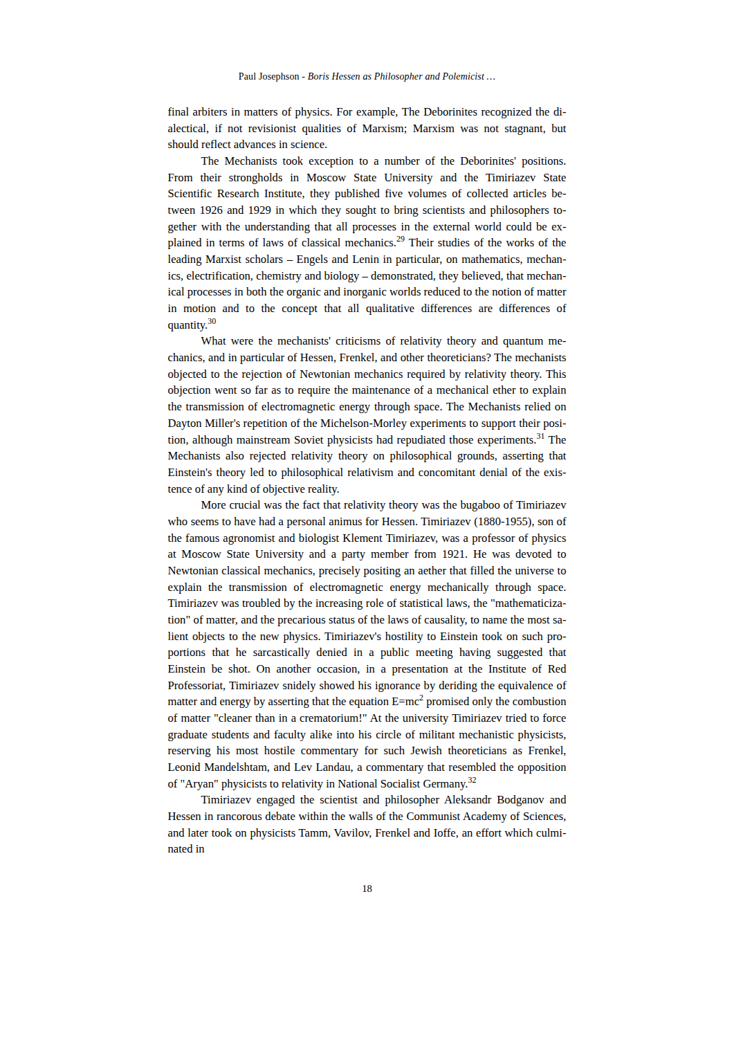Paul Josephson - Boris Hessen as Philosopher and Polemicist …
final arbiters in matters of physics. For example, The Deborinites recognized the dialectical, if not revisionist qualities of Marxism; Marxism was not stagnant, but should reflect advances in science.
The Mechanists took exception to a number of the Deborinites' positions. From their strongholds in Moscow State University and the Timiriazev State Scientific Research Institute, they published five volumes of collected articles between 1926 and 1929 in which they sought to bring scientists and philosophers together with the understanding that all processes in the external world could be explained in terms of laws of classical mechanics.29 Their studies of the works of the leading Marxist scholars – Engels and Lenin in particular, on mathematics, mechanics, electrification, chemistry and biology – demonstrated, they believed, that mechanical processes in both the organic and inorganic worlds reduced to the notion of matter in motion and to the concept that all qualitative differences are differences of quantity.30
What were the mechanists' criticisms of relativity theory and quantum mechanics, and in particular of Hessen, Frenkel, and other theoreticians? The mechanists objected to the rejection of Newtonian mechanics required by relativity theory. This objection went so far as to require the maintenance of a mechanical ether to explain the transmission of electromagnetic energy through space. The Mechanists relied on Dayton Miller's repetition of the Michelson-Morley experiments to support their position, although mainstream Soviet physicists had repudiated those experiments.31 The Mechanists also rejected relativity theory on philosophical grounds, asserting that Einstein's theory led to philosophical relativism and concomitant denial of the existence of any kind of objective reality.
More crucial was the fact that relativity theory was the bugaboo of Timiriazev who seems to have had a personal animus for Hessen. Timiriazev (1880-1955), son of the famous agronomist and biologist Klement Timiriazev, was a professor of physics at Moscow State University and a party member from 1921. He was devoted to Newtonian classical mechanics, precisely positing an aether that filled the universe to explain the transmission of electromagnetic energy mechanically through space. Timiriazev was troubled by the increasing role of statistical laws, the "mathematicization" of matter, and the precarious status of the laws of causality, to name the most salient objects to the new physics. Timiriazev's hostility to Einstein took on such proportions that he sarcastically denied in a public meeting having suggested that Einstein be shot. On another occasion, in a presentation at the Institute of Red Professoriat, Timiriazev snidely showed his ignorance by deriding the equivalence of matter and energy by asserting that the equation E=mc2 promised only the combustion of matter "cleaner than in a crematorium!" At the university Timiriazev tried to force graduate students and faculty alike into his circle of militant mechanistic physicists, reserving his most hostile commentary for such Jewish theoreticians as Frenkel, Leonid Mandelshtam, and Lev Landau, a commentary that resembled the opposition of "Aryan" physicists to relativity in National Socialist Germany.32
Timiriazev engaged the scientist and philosopher Aleksandr Bodganov and Hessen in rancorous debate within the walls of the Communist Academy of Sciences, and later took on physicists Tamm, Vavilov, Frenkel and Ioffe, an effort which culminated in
18